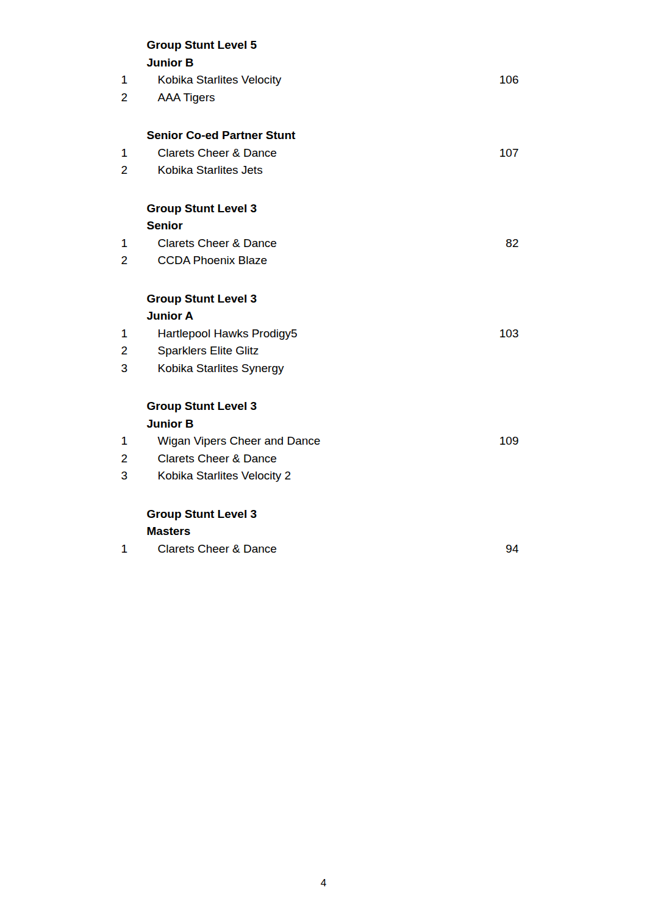Group Stunt Level 5
Junior B
| 1 | Kobika Starlites Velocity | 106 |
| 2 | AAA Tigers | |
Senior Co-ed Partner Stunt
| 1 | Clarets Cheer & Dance | 107 |
| 2 | Kobika Starlites Jets | |
Group Stunt Level 3
Senior
| 1 | Clarets Cheer & Dance | 82 |
| 2 | CCDA Phoenix Blaze | |
Group Stunt Level 3
Junior A
| 1 | Hartlepool Hawks Prodigy5 | 103 |
| 2 | Sparklers Elite Glitz | |
| 3 | Kobika Starlites Synergy | |
Group Stunt Level 3
Junior B
| 1 | Wigan Vipers Cheer and Dance | 109 |
| 2 | Clarets Cheer & Dance | |
| 3 | Kobika Starlites Velocity 2 | |
Group Stunt Level 3
Masters
| 1 | Clarets Cheer & Dance | 94 |
4